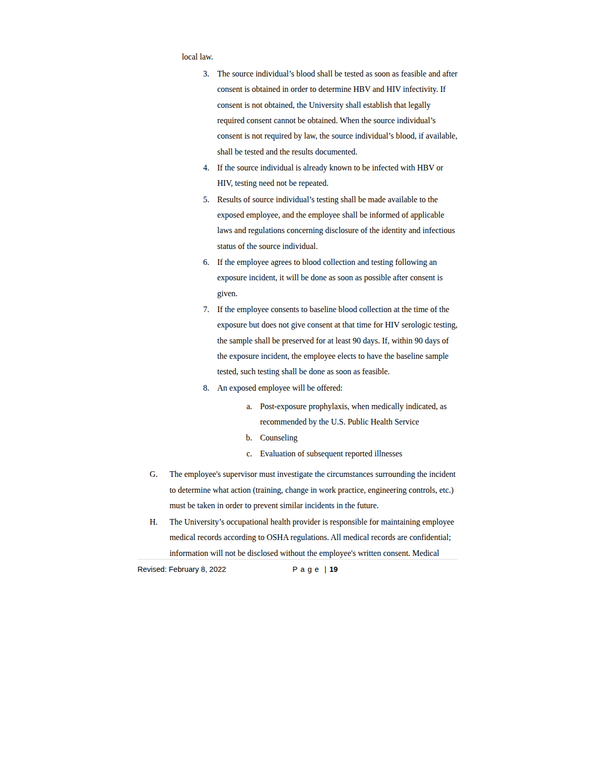local law.
The source individual’s blood shall be tested as soon as feasible and after consent is obtained in order to determine HBV and HIV infectivity. If consent is not obtained, the University shall establish that legally required consent cannot be obtained. When the source individual’s consent is not required by law, the source individual’s blood, if available, shall be tested and the results documented.
If the source individual is already known to be infected with HBV or HIV, testing need not be repeated.
Results of source individual’s testing shall be made available to the exposed employee, and the employee shall be informed of applicable laws and regulations concerning disclosure of the identity and infectious status of the source individual.
If the employee agrees to blood collection and testing following an exposure incident, it will be done as soon as possible after consent is given.
If the employee consents to baseline blood collection at the time of the exposure but does not give consent at that time for HIV serologic testing, the sample shall be preserved for at least 90 days. If, within 90 days of the exposure incident, the employee elects to have the baseline sample tested, such testing shall be done as soon as feasible.
An exposed employee will be offered:
Post-exposure prophylaxis, when medically indicated, as recommended by the U.S. Public Health Service
Counseling
Evaluation of subsequent reported illnesses
The employee's supervisor must investigate the circumstances surrounding the incident to determine what action (training, change in work practice, engineering controls, etc.) must be taken in order to prevent similar incidents in the future.
The University’s occupational health provider is responsible for maintaining employee medical records according to OSHA regulations. All medical records are confidential; information will not be disclosed without the employee's written consent. Medical
Revised: February 8, 2022 P a g e | 19